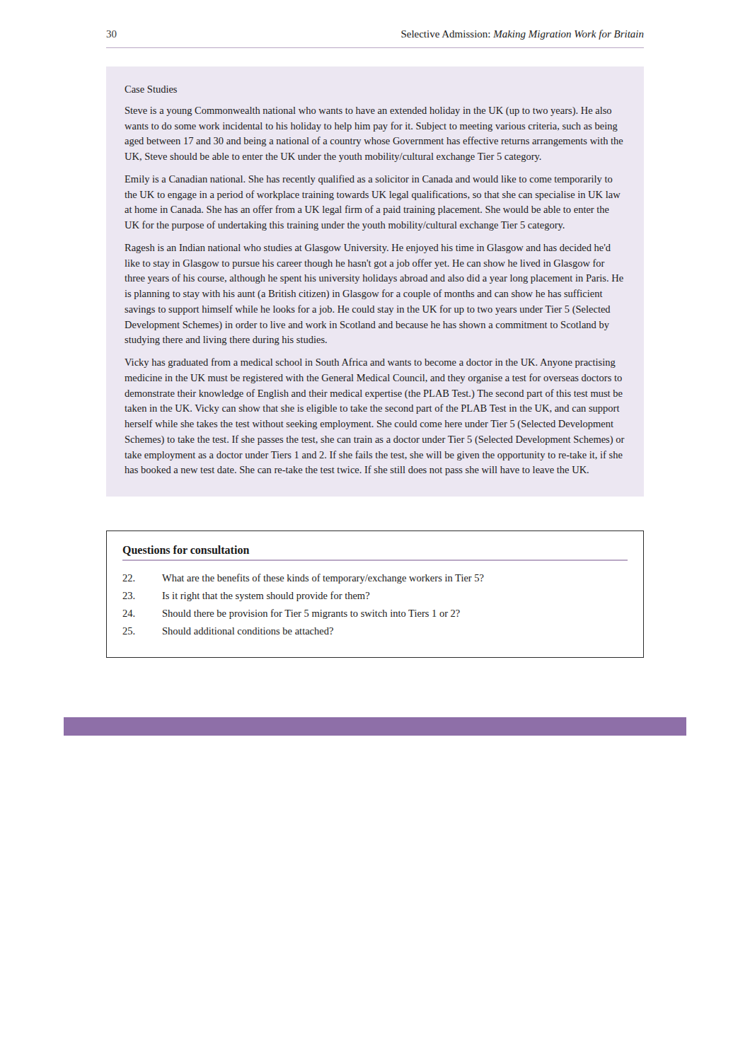30
Selective Admission: Making Migration Work for Britain
Case Studies
Steve is a young Commonwealth national who wants to have an extended holiday in the UK (up to two years). He also wants to do some work incidental to his holiday to help him pay for it. Subject to meeting various criteria, such as being aged between 17 and 30 and being a national of a country whose Government has effective returns arrangements with the UK, Steve should be able to enter the UK under the youth mobility/cultural exchange Tier 5 category.
Emily is a Canadian national. She has recently qualified as a solicitor in Canada and would like to come temporarily to the UK to engage in a period of workplace training towards UK legal qualifications, so that she can specialise in UK law at home in Canada. She has an offer from a UK legal firm of a paid training placement. She would be able to enter the UK for the purpose of undertaking this training under the youth mobility/cultural exchange Tier 5 category.
Ragesh is an Indian national who studies at Glasgow University. He enjoyed his time in Glasgow and has decided he'd like to stay in Glasgow to pursue his career though he hasn't got a job offer yet. He can show he lived in Glasgow for three years of his course, although he spent his university holidays abroad and also did a year long placement in Paris. He is planning to stay with his aunt (a British citizen) in Glasgow for a couple of months and can show he has sufficient savings to support himself while he looks for a job. He could stay in the UK for up to two years under Tier 5 (Selected Development Schemes) in order to live and work in Scotland and because he has shown a commitment to Scotland by studying there and living there during his studies.
Vicky has graduated from a medical school in South Africa and wants to become a doctor in the UK. Anyone practising medicine in the UK must be registered with the General Medical Council, and they organise a test for overseas doctors to demonstrate their knowledge of English and their medical expertise (the PLAB Test.) The second part of this test must be taken in the UK. Vicky can show that she is eligible to take the second part of the PLAB Test in the UK, and can support herself while she takes the test without seeking employment. She could come here under Tier 5 (Selected Development Schemes) to take the test. If she passes the test, she can train as a doctor under Tier 5 (Selected Development Schemes) or take employment as a doctor under Tiers 1 and 2. If she fails the test, she will be given the opportunity to re-take it, if she has booked a new test date. She can re-take the test twice. If she still does not pass she will have to leave the UK.
Questions for consultation
| 22. | What are the benefits of these kinds of temporary/exchange workers in Tier 5? |
| 23. | Is it right that the system should provide for them? |
| 24. | Should there be provision for Tier 5 migrants to switch into Tiers 1 or 2? |
| 25. | Should additional conditions be attached? |